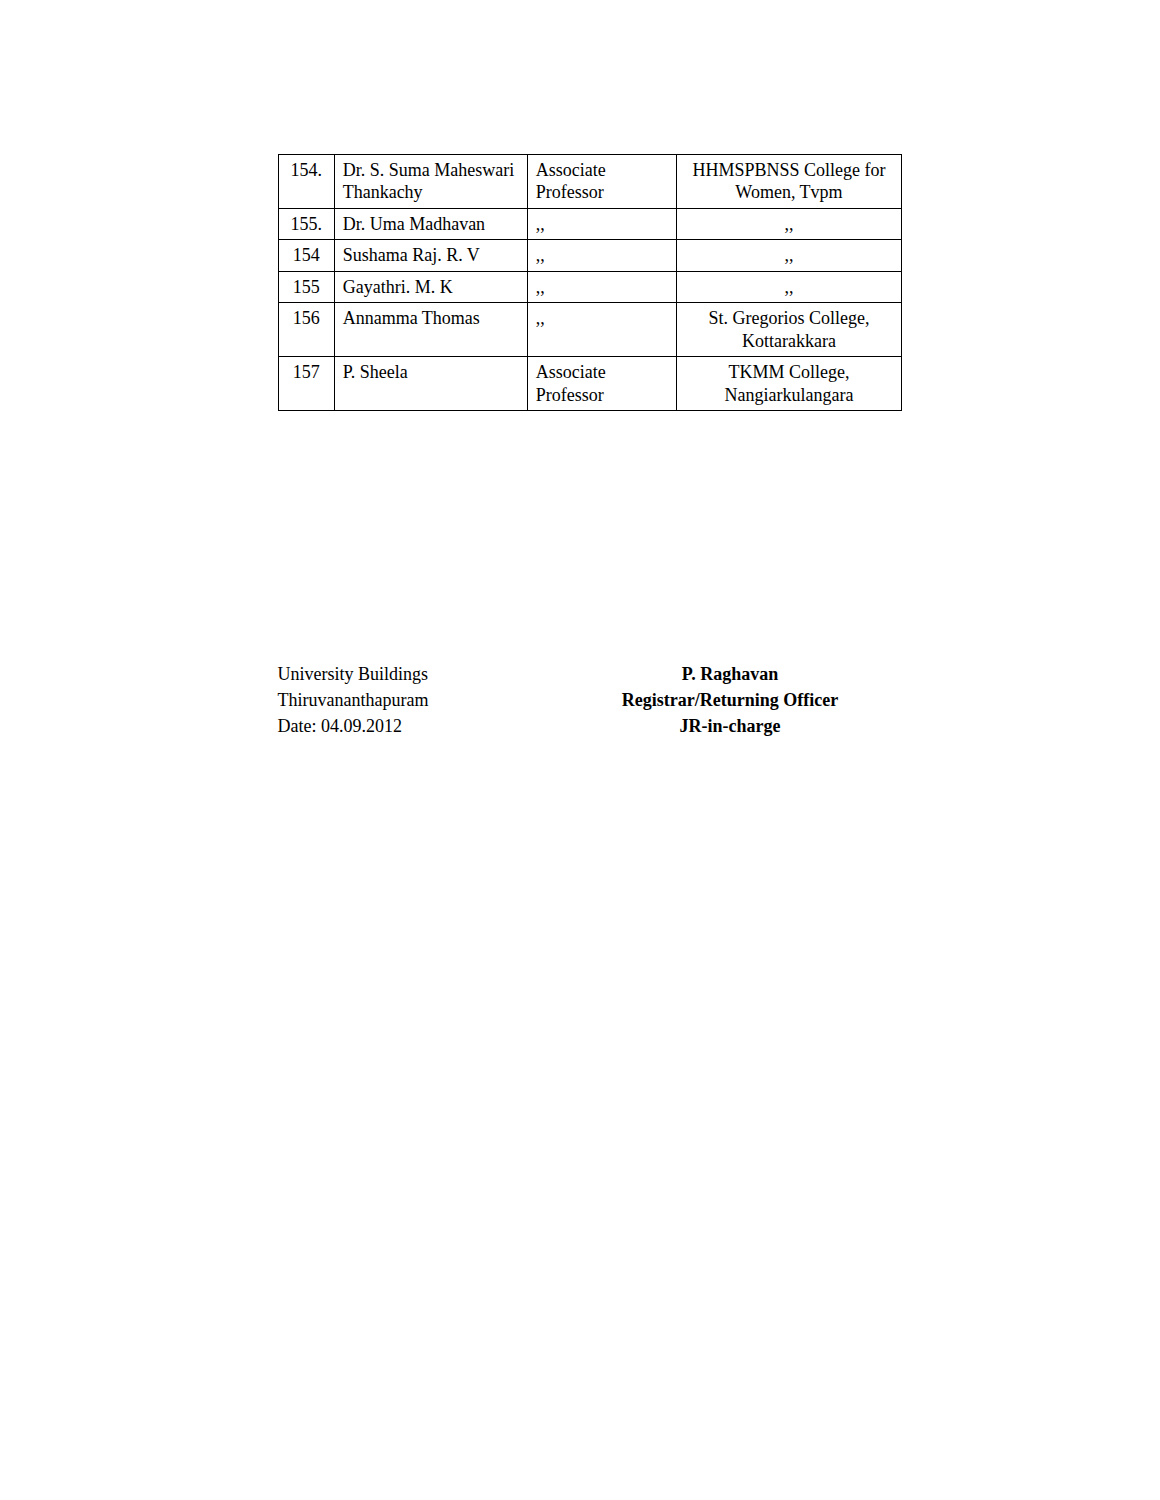| 154. | Dr. S. Suma Maheswari Thankachy | Associate Professor | HHMSPBNSS College for Women, Tvpm |
| 155. | Dr. Uma Madhavan | ,, | ,, |
| 154 | Sushama Raj. R. V | ,, | ,, |
| 155 | Gayathri. M. K | ,, | ,, |
| 156 | Annamma Thomas | ,, | St. Gregorios College, Kottarakkara |
| 157 | P. Sheela | Associate Professor | TKMM College, Nangiarkulangara |
| University Buildings Thiruvananthapuram Date: 04.09.2012 | P. Raghavan Registrar/Returning Officer JR-in-charge |